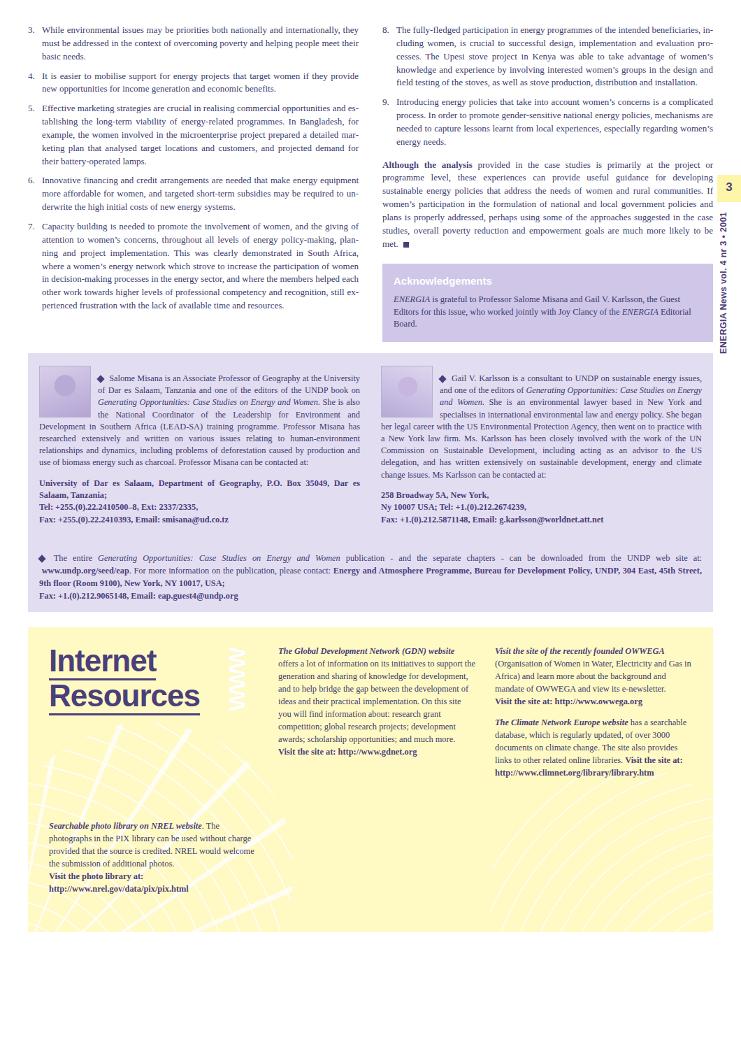3
ENERGIA News vol. 4 nr 3 • 2001
While environmental issues may be priorities both nationally and internationally, they must be addressed in the context of overcoming poverty and helping people meet their basic needs.
It is easier to mobilise support for energy projects that target women if they provide new opportunities for income generation and economic benefits.
Effective marketing strategies are crucial in realising commercial opportunities and establishing the long-term viability of energy-related programmes. In Bangladesh, for example, the women involved in the microenterprise project prepared a detailed marketing plan that analysed target locations and customers, and projected demand for their battery-operated lamps.
Innovative financing and credit arrangements are needed that make energy equipment more affordable for women, and targeted short-term subsidies may be required to underwrite the high initial costs of new energy systems.
Capacity building is needed to promote the involvement of women, and the giving of attention to women’s concerns, throughout all levels of energy policy-making, planning and project implementation. This was clearly demonstrated in South Africa, where a women’s energy network which strove to increase the participation of women in decision-making processes in the energy sector, and where the members helped each other work towards higher levels of professional competency and recognition, still experienced frustration with the lack of available time and resources.
The fully-fledged participation in energy programmes of the intended beneficiaries, including women, is crucial to successful design, implementation and evaluation processes. The Upesi stove project in Kenya was able to take advantage of women’s knowledge and experience by involving interested women’s groups in the design and field testing of the stoves, as well as stove production, distribution and installation.
Introducing energy policies that take into account women’s concerns is a complicated process. In order to promote gender-sensitive national energy policies, mechanisms are needed to capture lessons learnt from local experiences, especially regarding women’s energy needs.
Although the analysis provided in the case studies is primarily at the project or programme level, these experiences can provide useful guidance for developing sustainable energy policies that address the needs of women and rural communities. If women’s participation in the formulation of national and local government policies and plans is properly addressed, perhaps using some of the approaches suggested in the case studies, overall poverty reduction and empowerment goals are much more likely to be met.
Acknowledgements
ENERGIA is grateful to Professor Salome Misana and Gail V. Karlsson, the Guest Editors for this issue, who worked jointly with Joy Clancy of the ENERGIA Editorial Board.
Salome Misana is an Associate Professor of Geography at the University of Dar es Salaam, Tanzania and one of the editors of the UNDP book on Generating Opportunities: Case Studies on Energy and Women. She is also the National Coordinator of the Leadership for Environment and Development in Southern Africa (LEAD-SA) training programme. Professor Misana has researched extensively and written on various issues relating to human-environment relationships and dynamics, including problems of deforestation caused by production and use of biomass energy such as charcoal. Professor Misana can be contacted at:
University of Dar es Salaam, Department of Geography, P.O. Box 35049, Dar es Salaam, Tanzania;
Tel: +255.(0).22.2410500–8, Ext: 2337/2335,
Fax: +255.(0).22.2410393, Email: smisana@ud.co.tz
Gail V. Karlsson is a consultant to UNDP on sustainable energy issues, and one of the editors of Generating Opportunities: Case Studies on Energy and Women. She is an environmental lawyer based in New York and specialises in international environmental law and energy policy. She began her legal career with the US Environmental Protection Agency, then went on to practice with a New York law firm. Ms. Karlsson has been closely involved with the work of the UN Commission on Sustainable Development, including acting as an advisor to the US delegation, and has written extensively on sustainable development, energy and climate change issues. Ms Karlsson can be contacted at:
258 Broadway 5A, New York,
Ny 10007 USA; Tel: +1.(0).212.2674239,
Fax: +1.(0).212.5871148, Email: g.karlsson@worldnet.att.net
The entire Generating Opportunities: Case Studies on Energy and Women publication - and the separate chapters - can be downloaded from the UNDP web site at: www.undp.org/seed/eap. For more information on the publication, please contact: Energy and Atmosphere Programme, Bureau for Development Policy, UNDP, 304 East, 45th Street, 9th floor (Room 9100), New York, NY 10017, USA;
Fax: +1.(0).212.9065148, Email: eap.guest4@undp.org
Internet Resources
WWW
Searchable photo library on NREL website. The photographs in the PIX library can be used without charge provided that the source is credited. NREL would welcome the submission of additional photos.
Visit the photo library at:
http://www.nrel.gov/data/pix/pix.html
The Global Development Network (GDN) website offers a lot of information on its initiatives to support the generation and sharing of knowledge for development, and to help bridge the gap between the development of ideas and their practical implementation. On this site you will find information about: research grant competition; global research projects; development awards; scholarship opportunities; and much more.
Visit the site at: http://www.gdnet.org
Visit the site of the recently founded OWWEGA (Organisation of Women in Water, Electricity and Gas in Africa) and learn more about the background and mandate of OWWEGA and view its e-newsletter.
Visit the site at: http://www.owwega.org
The Climate Network Europe website has a searchable database, which is regularly updated, of over 3000 documents on climate change. The site also provides links to other related online libraries. Visit the site at: http://www.climnet.org/library/library.htm